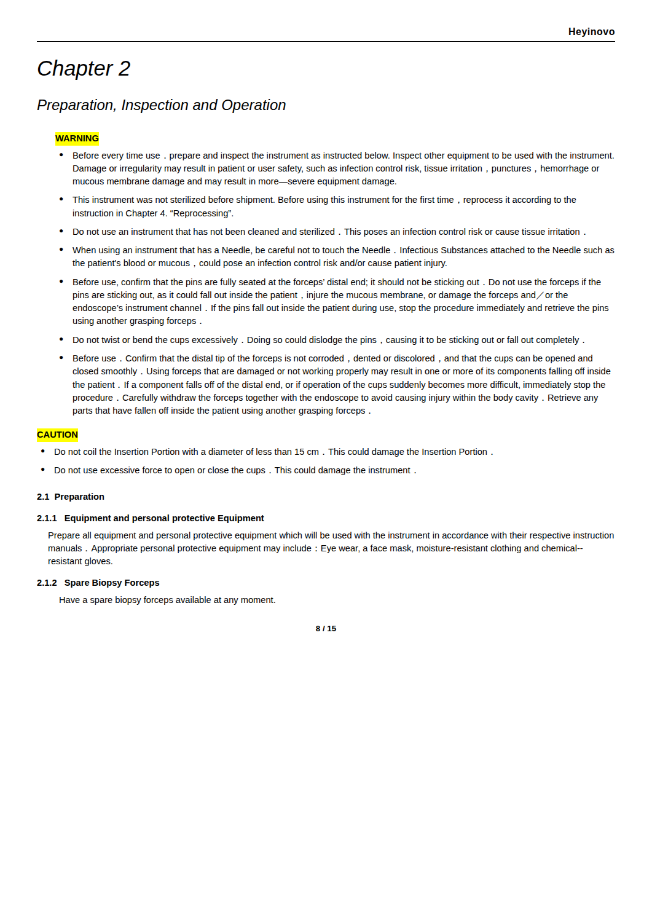Heyinovo
Chapter 2
Preparation, Inspection and Operation
WARNING
Before every time use．prepare and inspect the instrument as instructed below. Inspect other equipment to be used with the instrument. Damage or irregularity may result in patient or user safety, such as infection control risk, tissue irritation，punctures，hemorrhage or mucous membrane damage and may result in more—severe equipment damage.
This instrument was not sterilized before shipment. Before using this instrument for the first time，reprocess it according to the instruction in Chapter 4. “Reprocessing”.
Do not use an instrument that has not been cleaned and sterilized．This poses an infection control risk or cause tissue irritation．
When using an instrument that has a Needle, be careful not to touch the Needle．Infectious Substances attached to the Needle such as the patient's blood or mucous，could pose an infection control risk and/or cause patient injury.
Before use, confirm that the pins are fully seated at the forceps’ distal end; it should not be sticking out．Do not use the forceps if the pins are sticking out, as it could fall out inside the patient，injure the mucous membrane, or damage the forceps and／or the endoscope’s instrument channel．If the pins fall out inside the patient during use, stop the procedure immediately and retrieve the pins using another grasping forceps．
Do not twist or bend the cups excessively．Doing so could dislodge the pins，causing it to be sticking out or fall out completely．
Before use．Confirm that the distal tip of the forceps is not corroded，dented or discolored，and that the cups can be opened and closed smoothly．Using forceps that are damaged or not working properly may result in one or more of its components falling off inside the patient．If a component falls off of the distal end, or if operation of the cups suddenly becomes more difficult, immediately stop the procedure．Carefully withdraw the forceps together with the endoscope to avoid causing injury within the body cavity．Retrieve any parts that have fallen off inside the patient using another grasping forceps．
CAUTION
Do not coil the Insertion Portion with a diameter of less than 15 cm．This could damage the Insertion Portion．
Do not use excessive force to open or close the cups．This could damage the instrument．
2.1 Preparation
2.1.1 Equipment and personal protective Equipment
Prepare all equipment and personal protective equipment which will be used with the instrument in accordance with their respective instruction manuals．Appropriate personal protective equipment may include：Eye wear, a face mask, moisture-resistant clothing and chemical--resistant gloves.
2.1.2 Spare Biopsy Forceps
Have a spare biopsy forceps available at any moment.
8 / 15